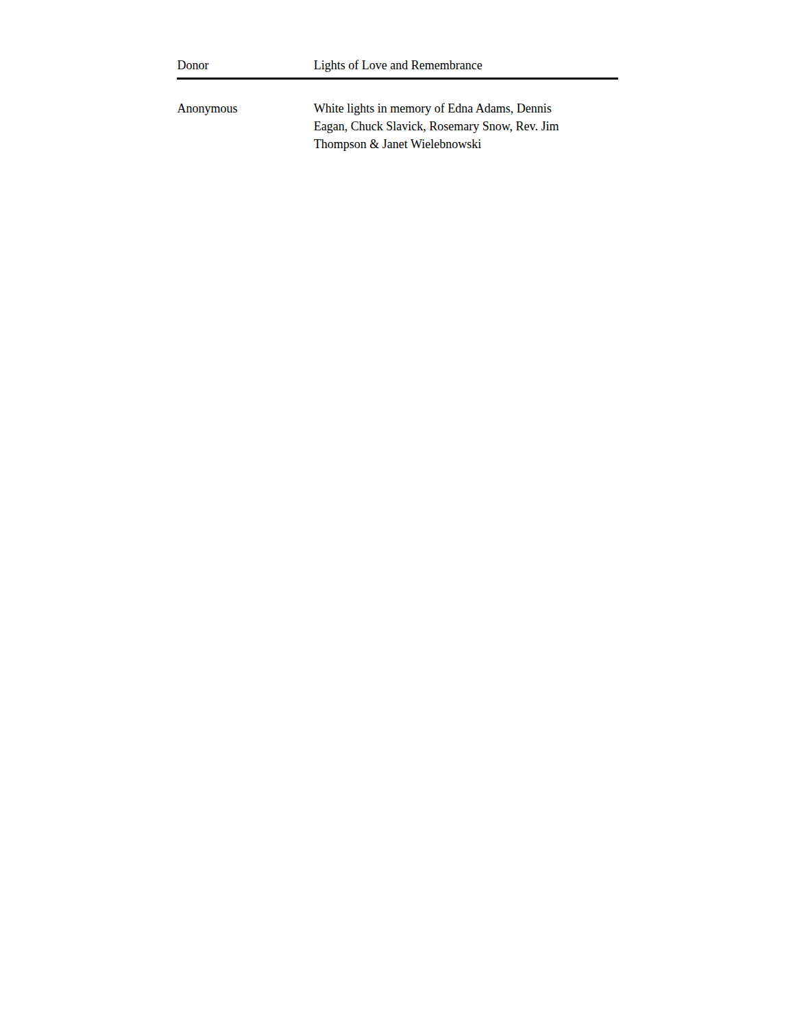| Donor | Lights of Love and Remembrance |
| --- | --- |
| Anonymous | White lights in memory of Edna Adams, Dennis Eagan, Chuck Slavick, Rosemary Snow, Rev. Jim Thompson & Janet Wielebnowski |